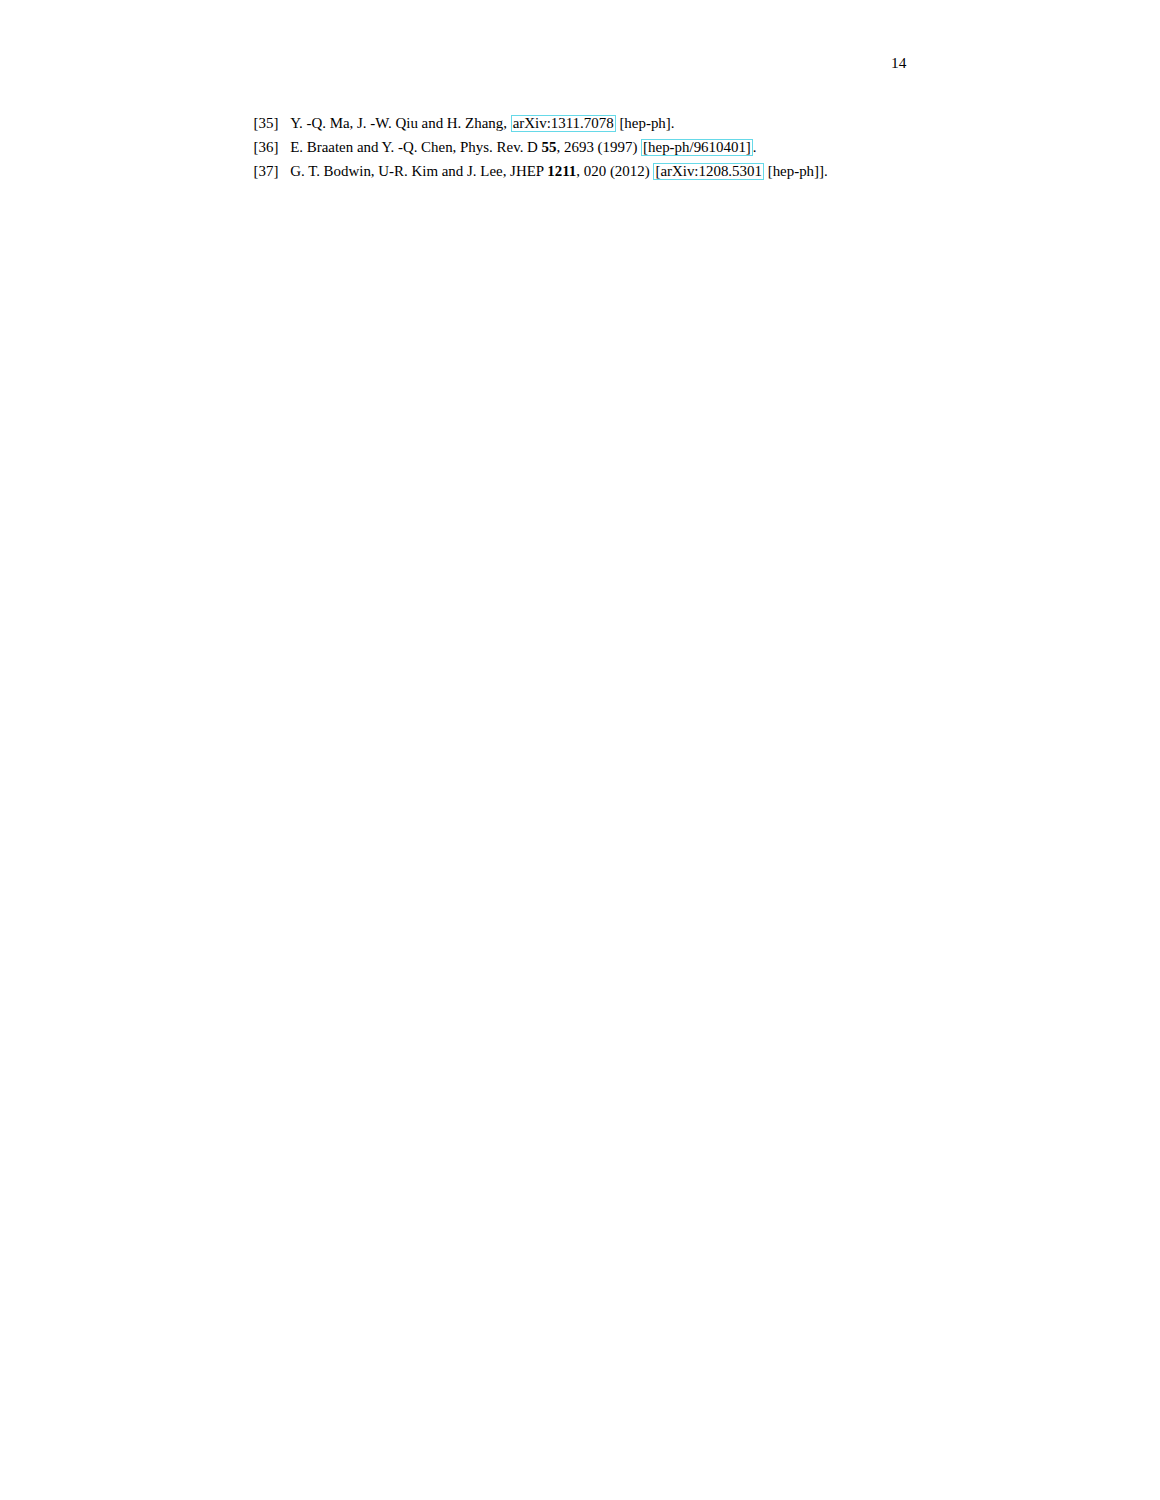14
[35] Y. -Q. Ma, J. -W. Qiu and H. Zhang, arXiv:1311.7078 [hep-ph].
[36] E. Braaten and Y. -Q. Chen, Phys. Rev. D 55, 2693 (1997) [hep-ph/9610401].
[37] G. T. Bodwin, U-R. Kim and J. Lee, JHEP 1211, 020 (2012) [arXiv:1208.5301 [hep-ph]].